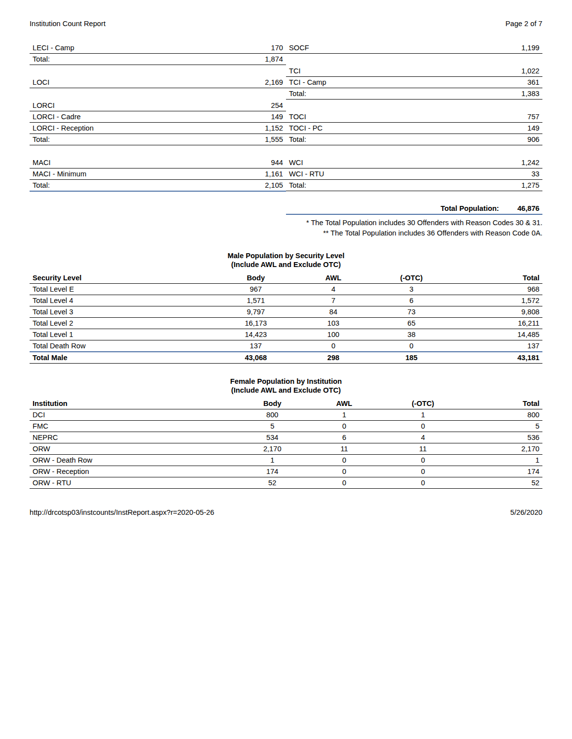Institution Count Report
Page 2 of 7
| / LECI - Camp / 170 / / Total: / 1,874 / / LOCI / 2,169 / / LORCI / 254 / / LORCI - Cadre / 149 / / LORCI - Reception / 1,152 / / Total: / 1,555 / / MACI / 944 / / MACI - Minimum / 1,161 / / Total: / 2,105 / | / SOCF / 1,199 / / TCI / 1,022 / / TCI - Camp / 361 / / Total: / 1,383 / / TOCI / 757 / / TOCI - PC / 149 / / Total: / 906 / / WCI / 1,242 / / WCI - RTU / 33 / / Total: / 1,275 / / Total Population: / 46,876 / |
* The Total Population includes 30 Offenders with Reason Codes 30 & 31.
** The Total Population includes 36 Offenders with Reason Code 0A.
Male Population by Security Level
(Include AWL and Exclude OTC)
| Security Level | Body | AWL | (-OTC) | Total |
| --- | --- | --- | --- | --- |
| Total Level E | 967 | 4 | 3 | 968 |
| Total Level 4 | 1,571 | 7 | 6 | 1,572 |
| Total Level 3 | 9,797 | 84 | 73 | 9,808 |
| Total Level 2 | 16,173 | 103 | 65 | 16,211 |
| Total Level 1 | 14,423 | 100 | 38 | 14,485 |
| Total Death Row | 137 | 0 | 0 | 137 |
| Total Male | 43,068 | 298 | 185 | 43,181 |
Female Population by Institution
(Include AWL and Exclude OTC)
| Institution | Body | AWL | (-OTC) | Total |
| --- | --- | --- | --- | --- |
| DCI | 800 | 1 | 1 | 800 |
| FMC | 5 | 0 | 0 | 5 |
| NEPRC | 534 | 6 | 4 | 536 |
| ORW | 2,170 | 11 | 11 | 2,170 |
| ORW - Death Row | 1 | 0 | 0 | 1 |
| ORW - Reception | 174 | 0 | 0 | 174 |
| ORW - RTU | 52 | 0 | 0 | 52 |
http://drcotsp03/instcounts/InstReport.aspx?r=2020-05-26
5/26/2020